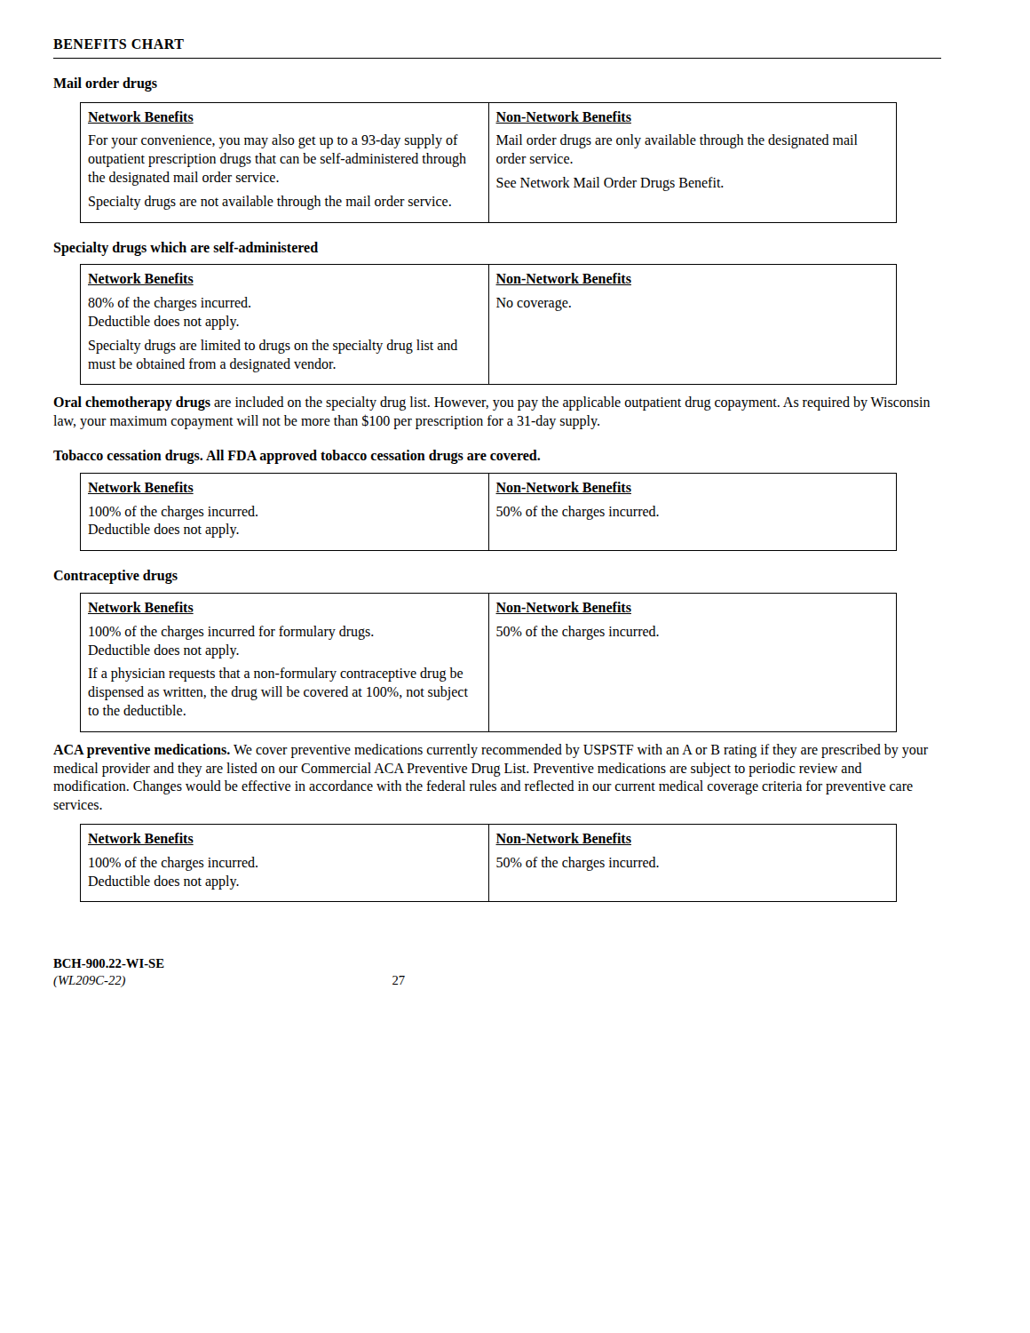BENEFITS CHART
Mail order drugs
| Network Benefits For your convenience, you may also get up to a 93-day supply of outpatient prescription drugs that can be self-administered through the designated mail order service. Specialty drugs are not available through the mail order service. | Non-Network Benefits Mail order drugs are only available through the designated mail order service. See Network Mail Order Drugs Benefit. |
Specialty drugs which are self-administered
| Network Benefits 80% of the charges incurred. Deductible does not apply. Specialty drugs are limited to drugs on the specialty drug list and must be obtained from a designated vendor. | Non-Network Benefits No coverage. |
Oral chemotherapy drugs are included on the specialty drug list. However, you pay the applicable outpatient drug copayment. As required by Wisconsin law, your maximum copayment will not be more than $100 per prescription for a 31-day supply.
Tobacco cessation drugs. All FDA approved tobacco cessation drugs are covered.
| Network Benefits 100% of the charges incurred. Deductible does not apply. | Non-Network Benefits 50% of the charges incurred. |
Contraceptive drugs
| Network Benefits 100% of the charges incurred for formulary drugs. Deductible does not apply. If a physician requests that a non-formulary contraceptive drug be dispensed as written, the drug will be covered at 100%, not subject to the deductible. | Non-Network Benefits 50% of the charges incurred. |
ACA preventive medications. We cover preventive medications currently recommended by USPSTF with an A or B rating if they are prescribed by your medical provider and they are listed on our Commercial ACA Preventive Drug List. Preventive medications are subject to periodic review and modification. Changes would be effective in accordance with the federal rules and reflected in our current medical coverage criteria for preventive care services.
| Network Benefits 100% of the charges incurred. Deductible does not apply. | Non-Network Benefits 50% of the charges incurred. |
BCH-900.22-WI-SE
(WL209C-22) 27